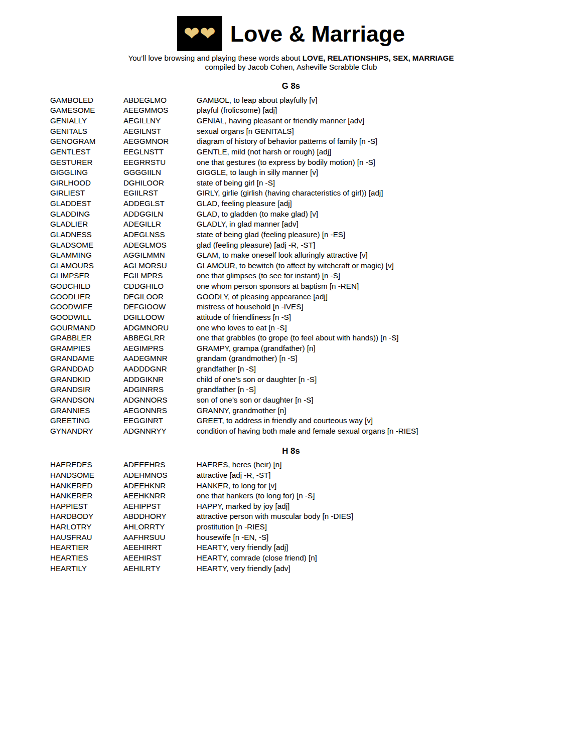❤❤
Love & Marriage
You’ll love browsing and playing these words about LOVE, RELATIONSHIPS, SEX, MARRIAGE
compiled by Jacob Cohen, Asheville Scrabble Club
G 8s
| GAMBOLED | ABDEGLMO | GAMBOL, to leap about playfully [v] |
| GAMESOME | AEEGMMOS | playful (frolicsome) [adj] |
| GENIALLY | AEGILLNY | GENIAL, having pleasant or friendly manner [adv] |
| GENITALS | AEGILNST | sexual organs [n GENITALS] |
| GENOGRAM | AEGGMNOR | diagram of history of behavior patterns of family [n -S] |
| GENTLEST | EEGLNSTT | GENTLE, mild (not harsh or rough) [adj] |
| GESTURER | EEGRRSTU | one that gestures (to express by bodily motion) [n -S] |
| GIGGLING | GGGGIILN | GIGGLE, to laugh in silly manner [v] |
| GIRLHOOD | DGHILOOR | state of being girl [n -S] |
| GIRLIEST | EGIILRST | GIRLY, girlie (girlish (having characteristics of girl)) [adj] |
| GLADDEST | ADDEGLST | GLAD, feeling pleasure [adj] |
| GLADDING | ADDGGILN | GLAD, to gladden (to make glad) [v] |
| GLADLIER | ADEGILLR | GLADLY, in glad manner [adv] |
| GLADNESS | ADEGLNSS | state of being glad (feeling pleasure) [n -ES] |
| GLADSOME | ADEGLMOS | glad (feeling pleasure) [adj -R, -ST] |
| GLAMMING | AGGILMMN | GLAM, to make oneself look alluringly attractive [v] |
| GLAMOURS | AGLMORSU | GLAMOUR, to bewitch (to affect by witchcraft or magic) [v] |
| GLIMPSER | EGILMPRS | one that glimpses (to see for instant) [n -S] |
| GODCHILD | CDDGHILO | one whom person sponsors at baptism [n -REN] |
| GOODLIER | DEGILOOR | GOODLY, of pleasing appearance [adj] |
| GOODWIFE | DEFGIOOW | mistress of household [n -IVES] |
| GOODWILL | DGILLOOW | attitude of friendliness [n -S] |
| GOURMAND | ADGMNORU | one who loves to eat [n -S] |
| GRABBLER | ABBEGLRR | one that grabbles (to grope (to feel about with hands)) [n -S] |
| GRAMPIES | AEGIMPRS | GRAMPY, grampa (grandfather) [n] |
| GRANDAME | AADEGMNR | grandam (grandmother) [n -S] |
| GRANDDAD | AADDDGNR | grandfather [n -S] |
| GRANDKID | ADDGIKNR | child of one's son or daughter [n -S] |
| GRANDSIR | ADGINRRS | grandfather [n -S] |
| GRANDSON | ADGNNORS | son of one’s son or daughter [n -S] |
| GRANNIES | AEGONNRS | GRANNY, grandmother [n] |
| GREETING | EEGGINRT | GREET, to address in friendly and courteous way [v] |
| GYNANDRY | ADGNNRYY | condition of having both male and female sexual organs [n -RIES] |
H 8s
| HAEREDES | ADEEEHRS | HAERES, heres (heir) [n] |
| HANDSOME | ADEHMNOS | attractive [adj -R, -ST] |
| HANKERED | ADEEHKNR | HANKER, to long for [v] |
| HANKERER | AEEHKNRR | one that hankers (to long for) [n -S] |
| HAPPIEST | AEHIPPST | HAPPY, marked by joy [adj] |
| HARDBODY | ABDDHORY | attractive person with muscular body [n -DIES] |
| HARLOTRY | AHLORRTY | prostitution [n -RIES] |
| HAUSFRAU | AAFHRSUU | housewife [n -EN, -S] |
| HEARTIER | AEEHIRRT | HEARTY, very friendly [adj] |
| HEARTIES | AEEHIRST | HEARTY, comrade (close friend) [n] |
| HEARTILY | AEHILRTY | HEARTY, very friendly [adv] |